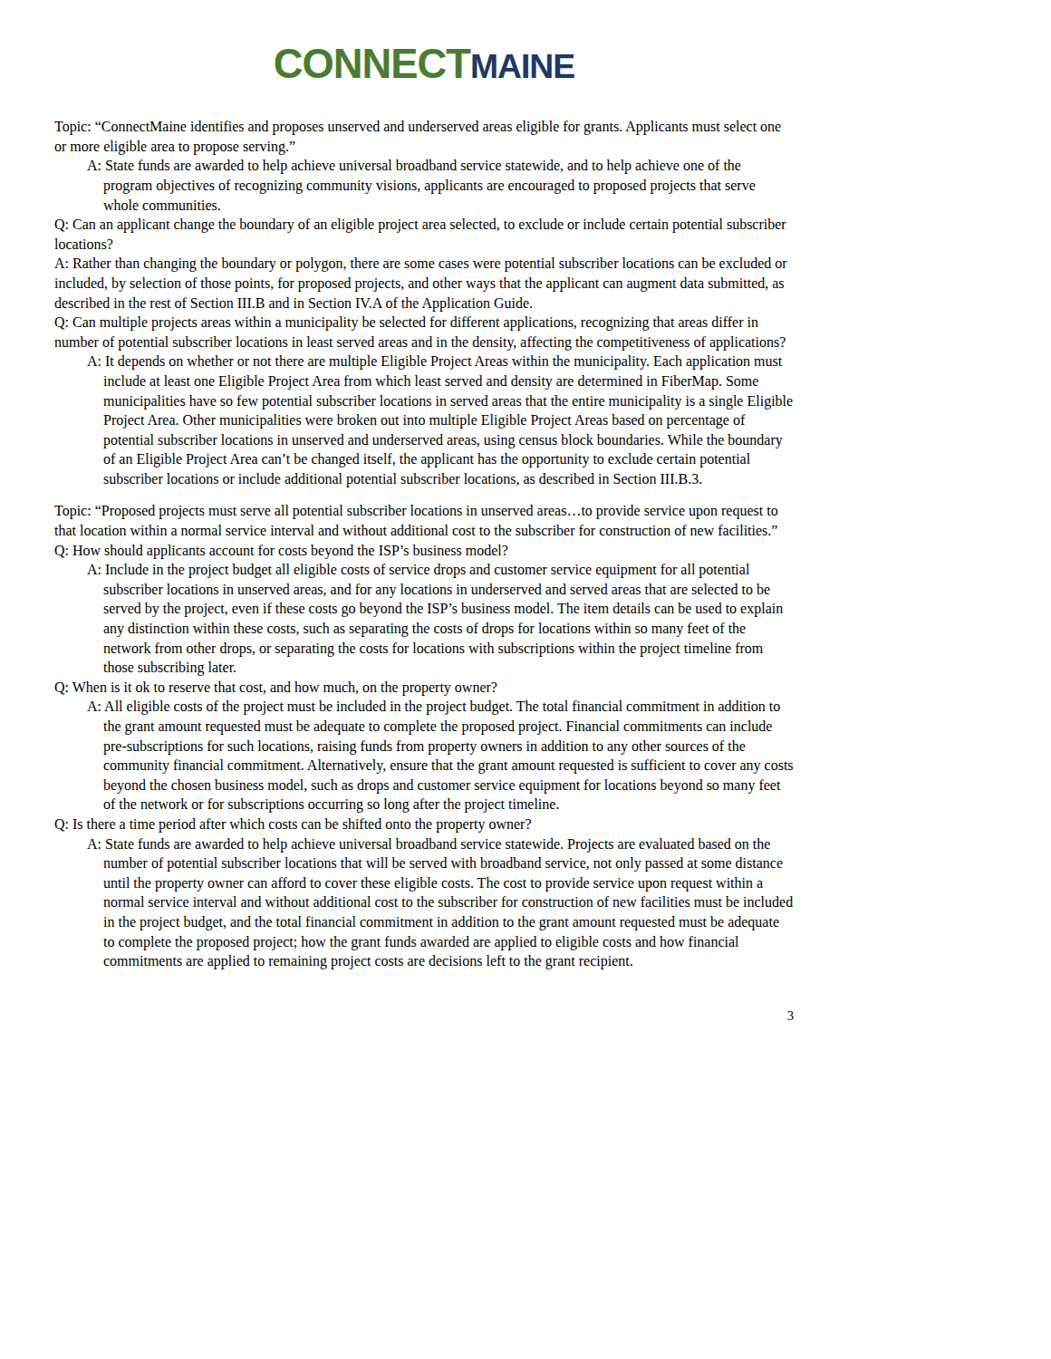CONNECT MAINE
Topic: “ConnectMaine identifies and proposes unserved and underserved areas eligible for grants. Applicants must select one or more eligible area to propose serving.”
A: State funds are awarded to help achieve universal broadband service statewide, and to help achieve one of the program objectives of recognizing community visions, applicants are encouraged to proposed projects that serve whole communities.
Q: Can an applicant change the boundary of an eligible project area selected, to exclude or include certain potential subscriber locations?
A: Rather than changing the boundary or polygon, there are some cases were potential subscriber locations can be excluded or included, by selection of those points, for proposed projects, and other ways that the applicant can augment data submitted, as described in the rest of Section III.B and in Section IV.A of the Application Guide.
Q: Can multiple projects areas within a municipality be selected for different applications, recognizing that areas differ in number of potential subscriber locations in least served areas and in the density, affecting the competitiveness of applications?
A: It depends on whether or not there are multiple Eligible Project Areas within the municipality. Each application must include at least one Eligible Project Area from which least served and density are determined in FiberMap. Some municipalities have so few potential subscriber locations in served areas that the entire municipality is a single Eligible Project Area. Other municipalities were broken out into multiple Eligible Project Areas based on percentage of potential subscriber locations in unserved and underserved areas, using census block boundaries. While the boundary of an Eligible Project Area can’t be changed itself, the applicant has the opportunity to exclude certain potential subscriber locations or include additional potential subscriber locations, as described in Section III.B.3.
Topic: “Proposed projects must serve all potential subscriber locations in unserved areas…to provide service upon request to that location within a normal service interval and without additional cost to the subscriber for construction of new facilities.”
Q: How should applicants account for costs beyond the ISP’s business model?
A: Include in the project budget all eligible costs of service drops and customer service equipment for all potential subscriber locations in unserved areas, and for any locations in underserved and served areas that are selected to be served by the project, even if these costs go beyond the ISP’s business model. The item details can be used to explain any distinction within these costs, such as separating the costs of drops for locations within so many feet of the network from other drops, or separating the costs for locations with subscriptions within the project timeline from those subscribing later.
Q: When is it ok to reserve that cost, and how much, on the property owner?
A: All eligible costs of the project must be included in the project budget. The total financial commitment in addition to the grant amount requested must be adequate to complete the proposed project. Financial commitments can include pre-subscriptions for such locations, raising funds from property owners in addition to any other sources of the community financial commitment. Alternatively, ensure that the grant amount requested is sufficient to cover any costs beyond the chosen business model, such as drops and customer service equipment for locations beyond so many feet of the network or for subscriptions occurring so long after the project timeline.
Q: Is there a time period after which costs can be shifted onto the property owner?
A: State funds are awarded to help achieve universal broadband service statewide. Projects are evaluated based on the number of potential subscriber locations that will be served with broadband service, not only passed at some distance until the property owner can afford to cover these eligible costs. The cost to provide service upon request within a normal service interval and without additional cost to the subscriber for construction of new facilities must be included in the project budget, and the total financial commitment in addition to the grant amount requested must be adequate to complete the proposed project; how the grant funds awarded are applied to eligible costs and how financial commitments are applied to remaining project costs are decisions left to the grant recipient.
3